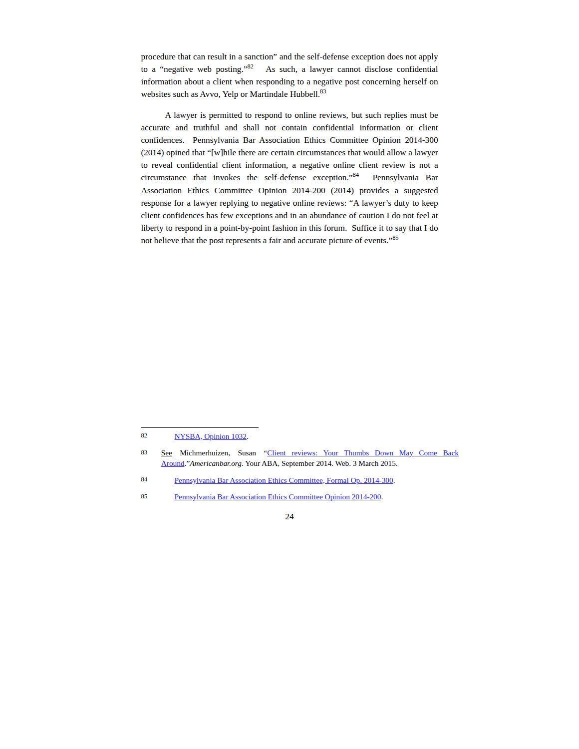procedure that can result in a sanction” and the self-defense exception does not apply to a “negative web posting.”82 As such, a lawyer cannot disclose confidential information about a client when responding to a negative post concerning herself on websites such as Avvo, Yelp or Martindale Hubbell.83
A lawyer is permitted to respond to online reviews, but such replies must be accurate and truthful and shall not contain confidential information or client confidences. Pennsylvania Bar Association Ethics Committee Opinion 2014-300 (2014) opined that “[w]hile there are certain circumstances that would allow a lawyer to reveal confidential client information, a negative online client review is not a circumstance that invokes the self-defense exception.”84 Pennsylvania Bar Association Ethics Committee Opinion 2014-200 (2014) provides a suggested response for a lawyer replying to negative online reviews: “A lawyer’s duty to keep client confidences has few exceptions and in an abundance of caution I do not feel at liberty to respond in a point-by-point fashion in this forum. Suffice it to say that I do not believe that the post represents a fair and accurate picture of events.”85
82
NYSBA, Opinion 1032.
83
See Michmerhuizen, Susan “Client reviews: Your Thumbs Down May Come Back Around.”Americanbar.org. Your ABA, September 2014. Web. 3 March 2015.
84
Pennsylvania Bar Association Ethics Committee, Formal Op. 2014-300.
85
Pennsylvania Bar Association Ethics Committee Opinion 2014-200.
24